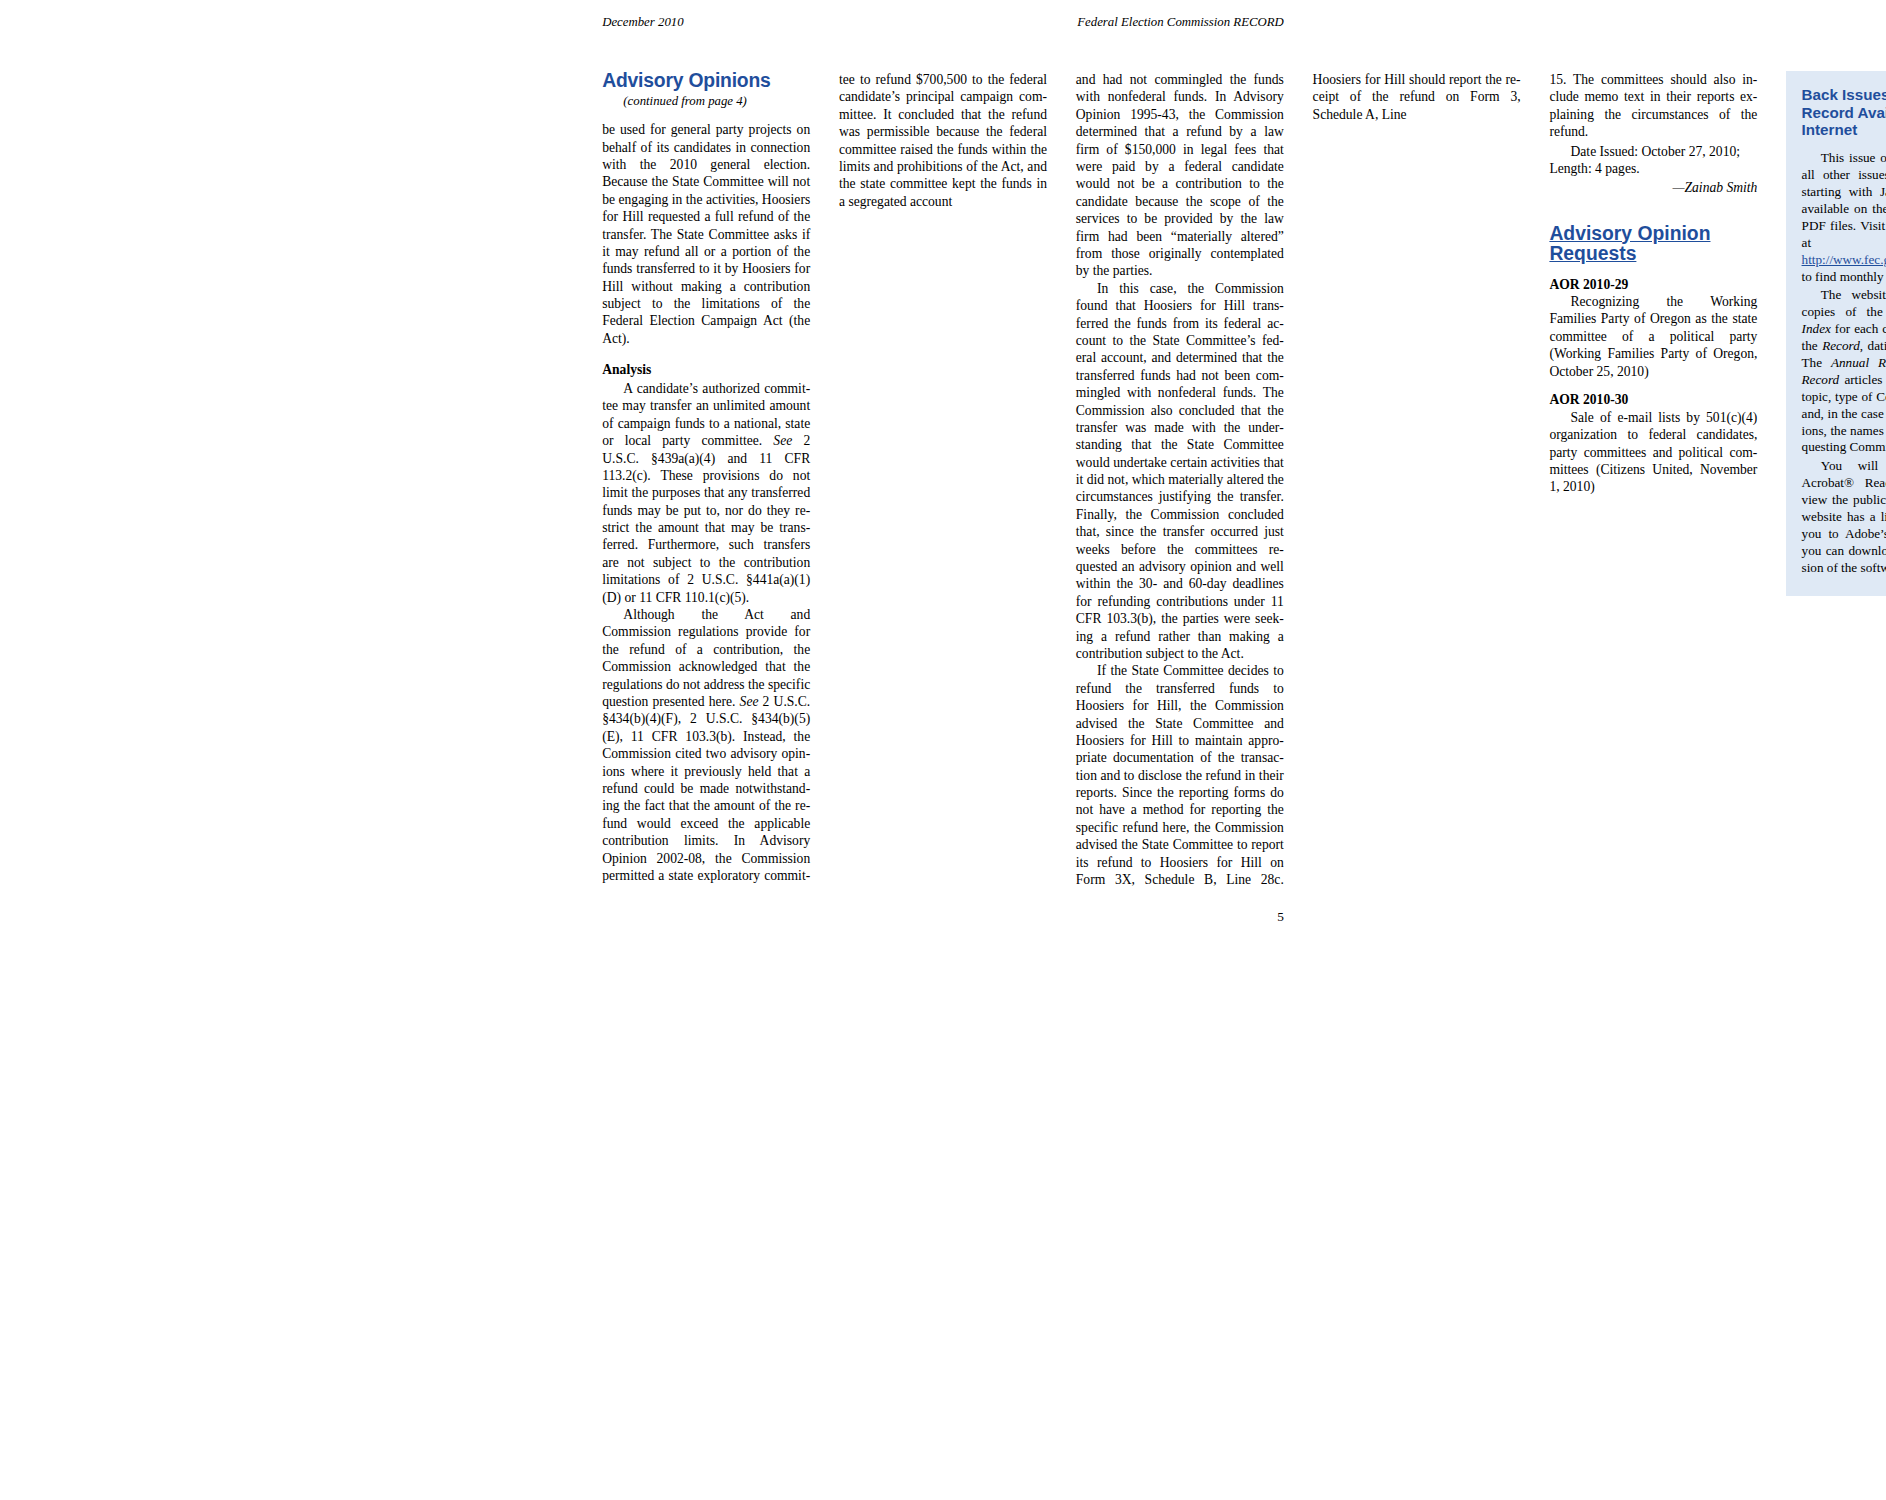December 2010
Federal Election Commission RECORD
Advisory Opinions
(continued from page 4)
be used for general party projects on behalf of its candidates in connection with the 2010 general election. Because the State Committee will not be engaging in the activities, Hoosiers for Hill requested a full refund of the transfer. The State Committee asks if it may refund all or a portion of the funds transferred to it by Hoosiers for Hill without making a contribution subject to the limitations of the Federal Election Campaign Act (the Act).
Analysis
A candidate’s authorized committee may transfer an unlimited amount of campaign funds to a national, state or local party committee. See 2 U.S.C. §439a(a)(4) and 11 CFR 113.2(c). These provisions do not limit the purposes that any transferred funds may be put to, nor do they restrict the amount that may be transferred. Furthermore, such transfers are not subject to the contribution limitations of 2 U.S.C. §441a(a)(1)(D) or 11 CFR 110.1(c)(5).
Although the Act and Commission regulations provide for the refund of a contribution, the Commission acknowledged that the regulations do not address the specific question presented here. See 2 U.S.C. §434(b)(4)(F), 2 U.S.C. §434(b)(5)(E), 11 CFR 103.3(b). Instead, the Commission cited two advisory opinions where it previously held that a refund could be made notwithstanding the fact that the amount of the refund would exceed the applicable contribution limits. In Advisory Opinion 2002-08, the Commission permitted a state exploratory committee to refund $700,500 to the federal candidate’s principal campaign committee. It concluded that the refund was permissible because the federal committee raised the funds within the limits and prohibitions of the Act, and the state committee kept the funds in a segregated account
and had not commingled the funds with nonfederal funds. In Advisory Opinion 1995-43, the Commission determined that a refund by a law firm of $150,000 in legal fees that were paid by a federal candidate would not be a contribution to the candidate because the scope of the services to be provided by the law firm had been “materially altered” from those originally contemplated by the parties.
In this case, the Commission found that Hoosiers for Hill transferred the funds from its federal account to the State Committee’s federal account, and determined that the transferred funds had not been commingled with nonfederal funds. The Commission also concluded that the transfer was made with the understanding that the State Committee would undertake certain activities that it did not, which materially altered the circumstances justifying the transfer. Finally, the Commission concluded that, since the transfer occurred just weeks before the committees requested an advisory opinion and well within the 30- and 60-day deadlines for refunding contributions under 11 CFR 103.3(b), the parties were seeking a refund rather than making a contribution subject to the Act.
If the State Committee decides to refund the transferred funds to Hoosiers for Hill, the Commission advised the State Committee and Hoosiers for Hill to maintain appropriate documentation of the transaction and to disclose the refund in their reports. Since the reporting forms do not have a method for reporting the specific refund here, the Commission advised the State Committee to report its refund to Hoosiers for Hill on Form 3X, Schedule B, Line 28c. Hoosiers for Hill should report the receipt of the refund on Form 3, Schedule A, Line
15. The committees should also include memo text in their reports explaining the circumstances of the refund.
Date Issued: October 27, 2010;
Length: 4 pages.
—Zainab Smith
Advisory Opinion Requests
AOR 2010-29
Recognizing the Working Families Party of Oregon as the state committee of a political party (Working Families Party of Oregon, October 25, 2010)
AOR 2010-30
Sale of e-mail lists by 501(c)(4) organization to federal candidates, party committees and political committees (Citizens United, November 1, 2010)
Back Issues of the Record Available on the Internet
This issue of the Record and all other issues of the Record starting with January 1987 are available on the FEC website as PDF files. Visit the FEC website at http://www.fec.gov/pages/record.shtml to find monthly Record issues.
The website also provides copies of the Annual Record Index for each completed year of the Record, dating back to 1987. The Annual Record Index list Record articles for each year by topic, type of Commission action and, in the case of advisory opinions, the names of individuals requesting Commission action.
You will need Adobe® Acrobat® Reader software to view the publication. The FEC’s website has a link that will take you to Adobe’s website, where you can download the latest version of the software for free.
5